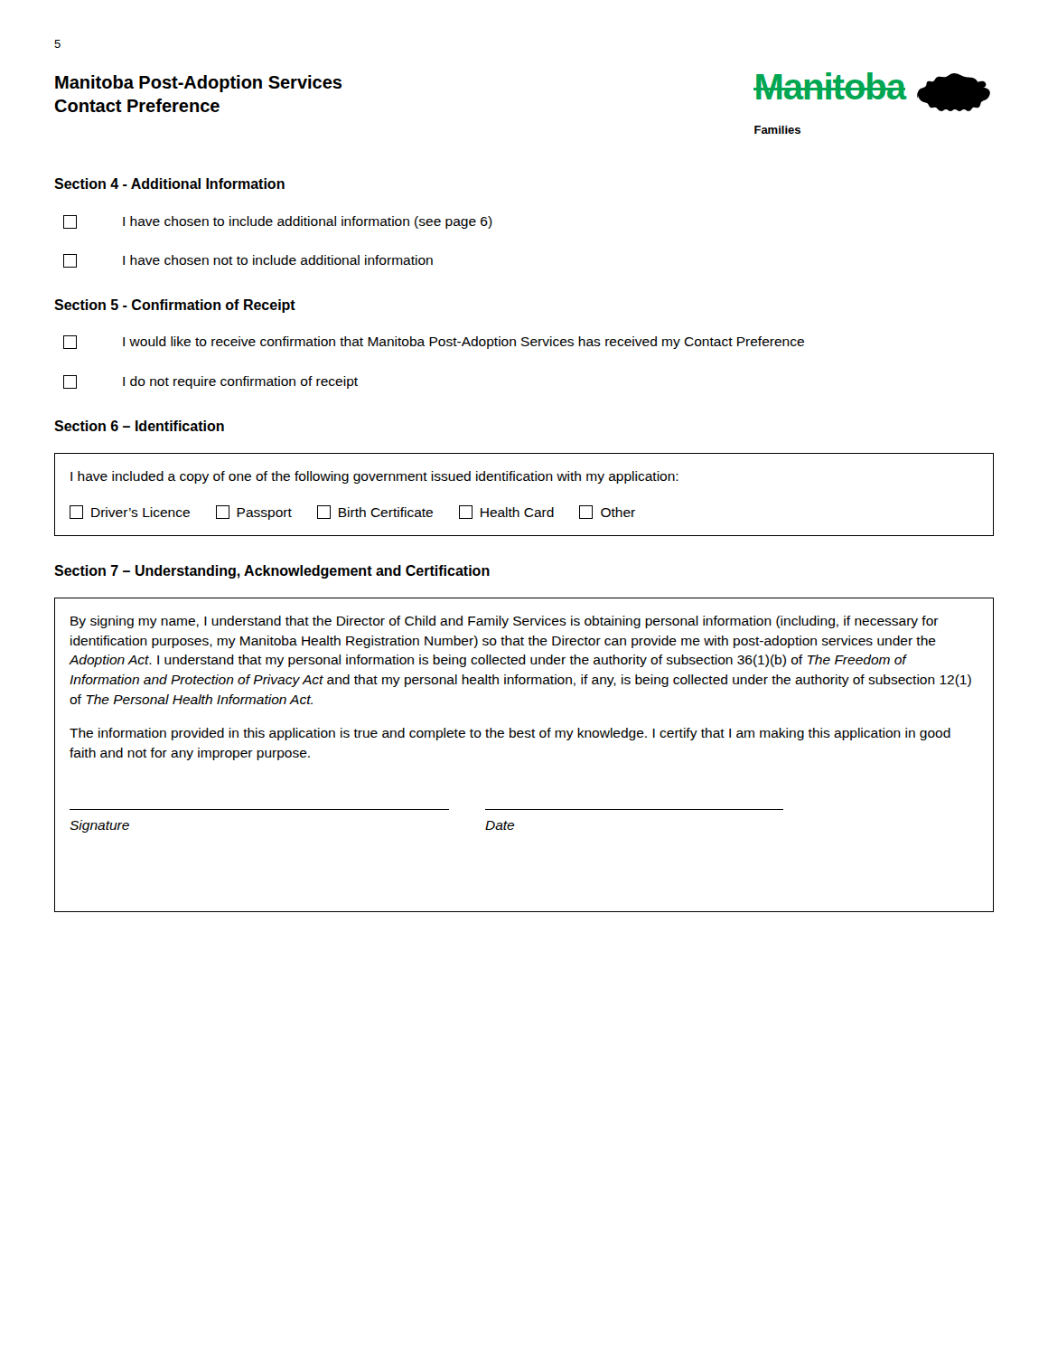5
Manitoba Post-Adoption Services
Contact Preference
Manitoba
Families
Section 4 - Additional Information
I have chosen to include additional information (see page 6)
I have chosen not to include additional information
Section 5 - Confirmation of Receipt
I would like to receive confirmation that Manitoba Post-Adoption Services has received my Contact Preference
I do not require confirmation of receipt
Section 6 – Identification
I have included a copy of one of the following government issued identification with my application:
Driver’s Licence
Passport
Birth Certificate
Health Card
Other
Section 7 – Understanding, Acknowledgement and Certification
By signing my name, I understand that the Director of Child and Family Services is obtaining personal information (including, if necessary for identification purposes, my Manitoba Health Registration Number) so that the Director can provide me with post-adoption services under the Adoption Act. I understand that my personal information is being collected under the authority of subsection 36(1)(b) of The Freedom of Information and Protection of Privacy Act and that my personal health information, if any, is being collected under the authority of subsection 12(1) of The Personal Health Information Act.
The information provided in this application is true and complete to the best of my knowledge. I certify that I am making this application in good faith and not for any improper purpose.
Signature
Date